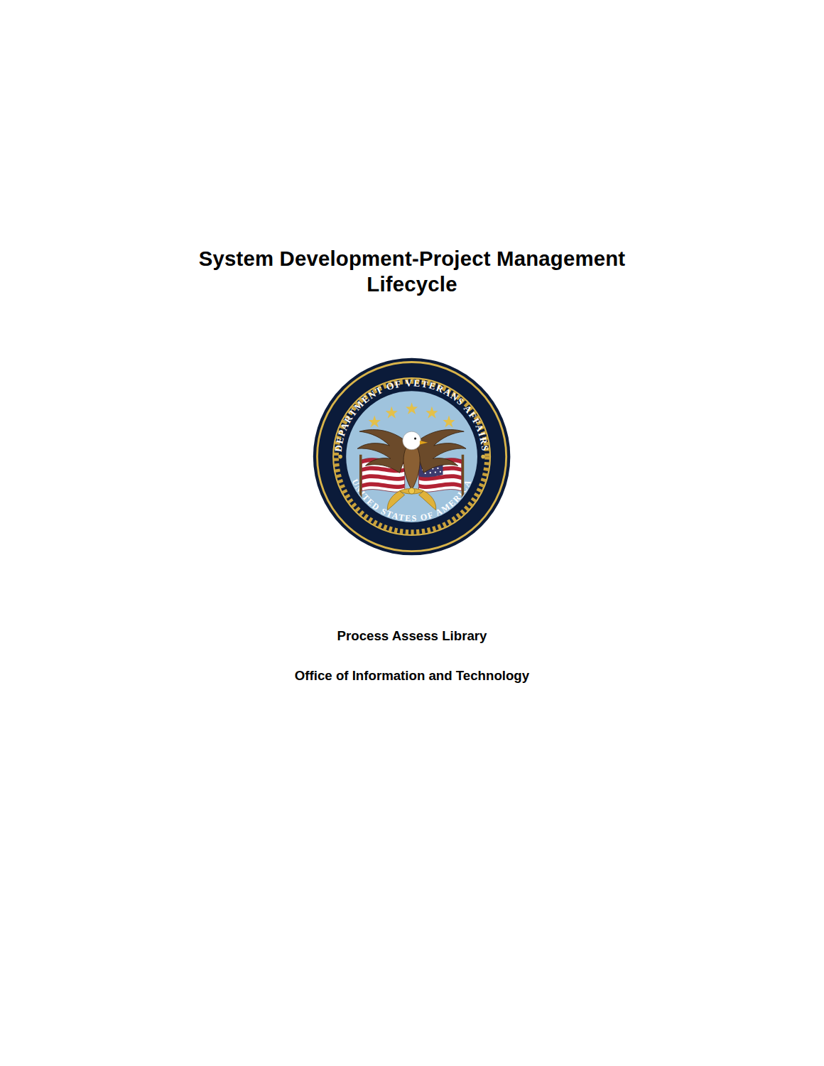System Development-Project Management Lifecycle
DEPARTMENT OF VETERANS AFFAIRS UNITED STATES OF AMERICA
Process Assess Library
Office of Information and Technology